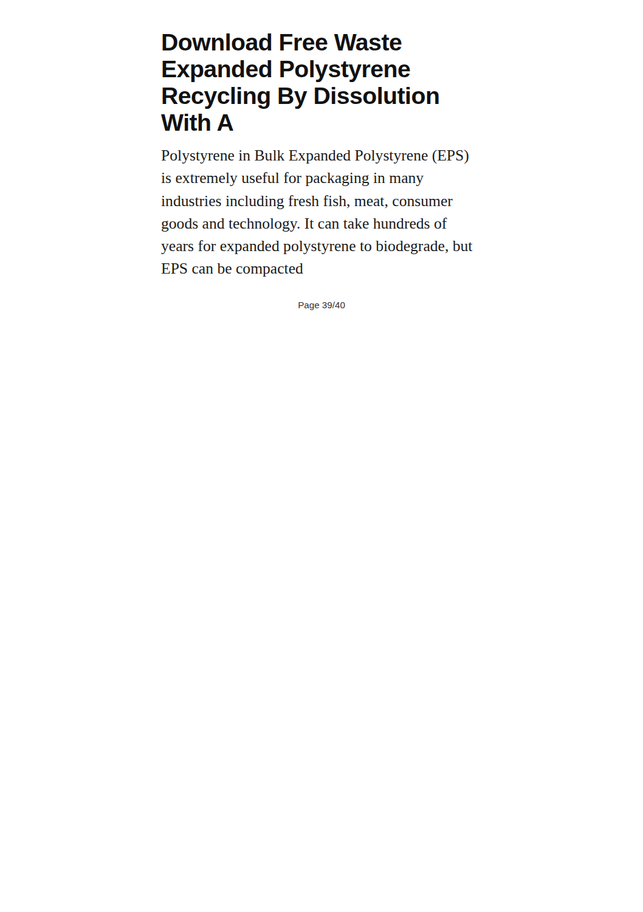Download Free Waste Expanded Polystyrene Recycling By Dissolution With A
Polystyrene in Bulk Expanded Polystyrene (EPS) is extremely useful for packaging in many industries including fresh fish, meat, consumer goods and technology. It can take hundreds of years for expanded polystyrene to biodegrade, but EPS can be compacted
Page 39/40